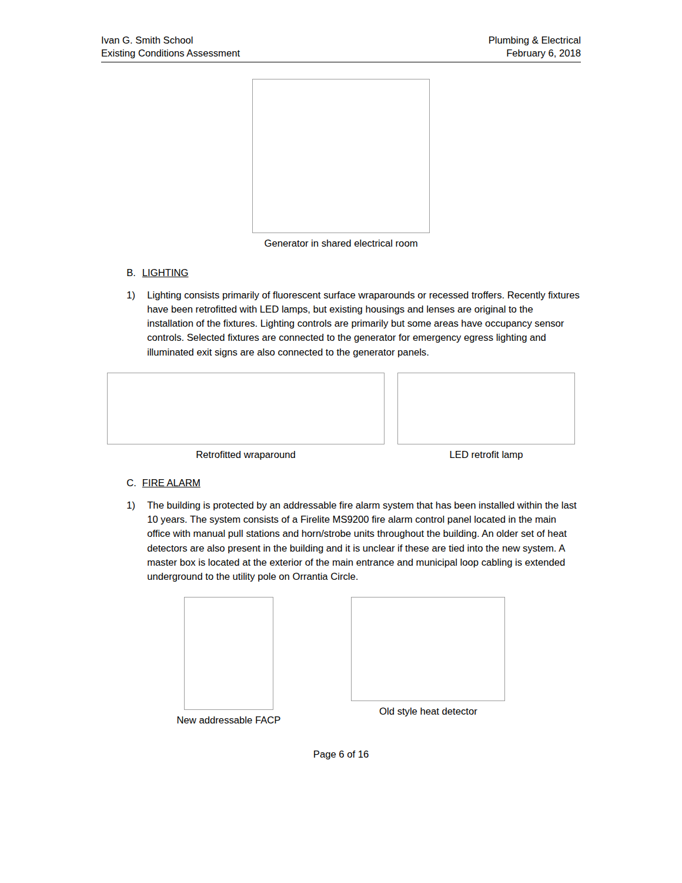Ivan G. Smith School
Existing Conditions Assessment
Plumbing & Electrical
February 6, 2018
Generator in shared electrical room
B. LIGHTING
1)
Lighting consists primarily of fluorescent surface wraparounds or recessed troffers. Recently fixtures have been retrofitted with LED lamps, but existing housings and lenses are original to the installation of the fixtures. Lighting controls are primarily but some areas have occupancy sensor controls. Selected fixtures are connected to the generator for emergency egress lighting and illuminated exit signs are also connected to the generator panels.
Retrofitted wraparound
LED retrofit lamp
C. FIRE ALARM
1)
The building is protected by an addressable fire alarm system that has been installed within the last 10 years. The system consists of a Firelite MS9200 fire alarm control panel located in the main office with manual pull stations and horn/strobe units throughout the building. An older set of heat detectors are also present in the building and it is unclear if these are tied into the new system. A master box is located at the exterior of the main entrance and municipal loop cabling is extended underground to the utility pole on Orrantia Circle.
New addressable FACP
Old style heat detector
Page 6 of 16